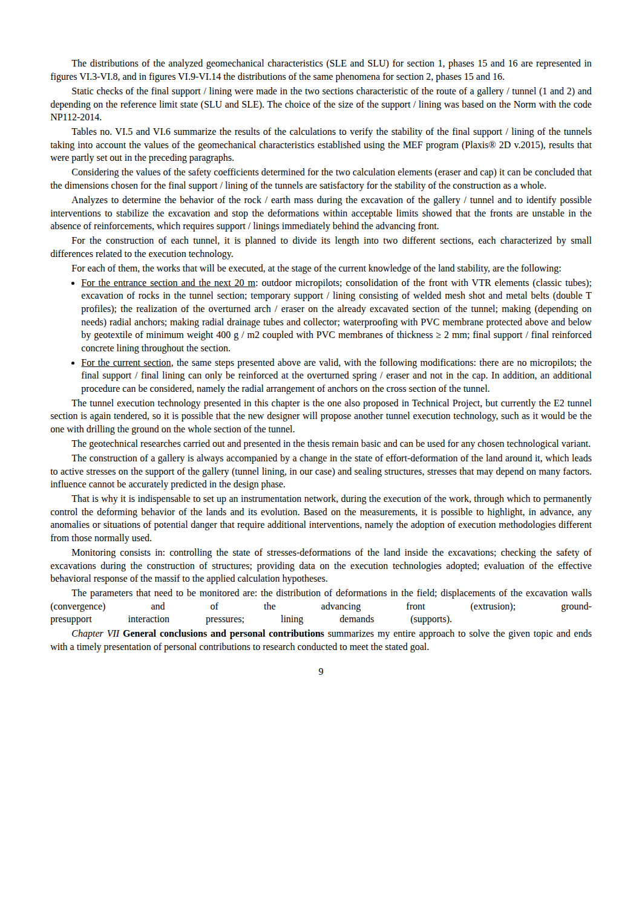The distributions of the analyzed geomechanical characteristics (SLE and SLU) for section 1, phases 15 and 16 are represented in figures VI.3-VI.8, and in figures VI.9-VI.14 the distributions of the same phenomena for section 2, phases 15 and 16.
Static checks of the final support / lining were made in the two sections characteristic of the route of a gallery / tunnel (1 and 2) and depending on the reference limit state (SLU and SLE). The choice of the size of the support / lining was based on the Norm with the code NP112-2014.
Tables no. VI.5 and VI.6 summarize the results of the calculations to verify the stability of the final support / lining of the tunnels taking into account the values of the geomechanical characteristics established using the MEF program (Plaxis® 2D v.2015), results that were partly set out in the preceding paragraphs.
Considering the values of the safety coefficients determined for the two calculation elements (eraser and cap) it can be concluded that the dimensions chosen for the final support / lining of the tunnels are satisfactory for the stability of the construction as a whole.
Analyzes to determine the behavior of the rock / earth mass during the excavation of the gallery / tunnel and to identify possible interventions to stabilize the excavation and stop the deformations within acceptable limits showed that the fronts are unstable in the absence of reinforcements, which requires support / linings immediately behind the advancing front.
For the construction of each tunnel, it is planned to divide its length into two different sections, each characterized by small differences related to the execution technology.
For each of them, the works that will be executed, at the stage of the current knowledge of the land stability, are the following:
For the entrance section and the next 20 m: outdoor micropilots; consolidation of the front with VTR elements (classic tubes); excavation of rocks in the tunnel section; temporary support / lining consisting of welded mesh shot and metal belts (double T profiles); the realization of the overturned arch / eraser on the already excavated section of the tunnel; making (depending on needs) radial anchors; making radial drainage tubes and collector; waterproofing with PVC membrane protected above and below by geotextile of minimum weight 400 g / m2 coupled with PVC membranes of thickness ≥ 2 mm; final support / final reinforced concrete lining throughout the section.
For the current section, the same steps presented above are valid, with the following modifications: there are no micropilots; the final support / final lining can only be reinforced at the overturned spring / eraser and not in the cap. In addition, an additional procedure can be considered, namely the radial arrangement of anchors on the cross section of the tunnel.
The tunnel execution technology presented in this chapter is the one also proposed in Technical Project, but currently the E2 tunnel section is again tendered, so it is possible that the new designer will propose another tunnel execution technology, such as it would be the one with drilling the ground on the whole section of the tunnel.
The geotechnical researches carried out and presented in the thesis remain basic and can be used for any chosen technological variant.
The construction of a gallery is always accompanied by a change in the state of effort-deformation of the land around it, which leads to active stresses on the support of the gallery (tunnel lining, in our case) and sealing structures, stresses that may depend on many factors. influence cannot be accurately predicted in the design phase.
That is why it is indispensable to set up an instrumentation network, during the execution of the work, through which to permanently control the deforming behavior of the lands and its evolution. Based on the measurements, it is possible to highlight, in advance, any anomalies or situations of potential danger that require additional interventions, namely the adoption of execution methodologies different from those normally used.
Monitoring consists in: controlling the state of stresses-deformations of the land inside the excavations; checking the safety of excavations during the construction of structures; providing data on the execution technologies adopted; evaluation of the effective behavioral response of the massif to the applied calculation hypotheses.
The parameters that need to be monitored are: the distribution of deformations in the field; displacements of the excavation walls (convergence) and of the advancing front (extrusion); ground-presupport interaction pressures; lining demands (supports).
Chapter VII General conclusions and personal contributions summarizes my entire approach to solve the given topic and ends with a timely presentation of personal contributions to research conducted to meet the stated goal.
9